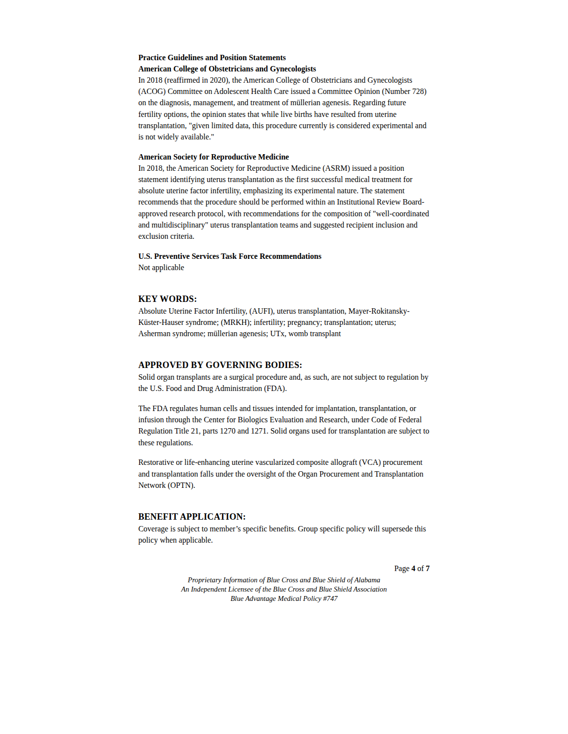Practice Guidelines and Position Statements
American College of Obstetricians and Gynecologists
In 2018 (reaffirmed in 2020), the American College of Obstetricians and Gynecologists (ACOG) Committee on Adolescent Health Care issued a Committee Opinion (Number 728) on the diagnosis, management, and treatment of müllerian agenesis. Regarding future fertility options, the opinion states that while live births have resulted from uterine transplantation, "given limited data, this procedure currently is considered experimental and is not widely available."
American Society for Reproductive Medicine
In 2018, the American Society for Reproductive Medicine (ASRM) issued a position statement identifying uterus transplantation as the first successful medical treatment for absolute uterine factor infertility, emphasizing its experimental nature. The statement recommends that the procedure should be performed within an Institutional Review Board-approved research protocol, with recommendations for the composition of "well-coordinated and multidisciplinary" uterus transplantation teams and suggested recipient inclusion and exclusion criteria.
U.S. Preventive Services Task Force Recommendations
Not applicable
KEY WORDS:
Absolute Uterine Factor Infertility, (AUFI), uterus transplantation, Mayer-Rokitansky-Küster-Hauser syndrome; (MRKH); infertility; pregnancy; transplantation; uterus; Asherman syndrome; müllerian agenesis; UTx, womb transplant
APPROVED BY GOVERNING BODIES:
Solid organ transplants are a surgical procedure and, as such, are not subject to regulation by the U.S. Food and Drug Administration (FDA).
The FDA regulates human cells and tissues intended for implantation, transplantation, or infusion through the Center for Biologics Evaluation and Research, under Code of Federal Regulation Title 21, parts 1270 and 1271. Solid organs used for transplantation are subject to these regulations.
Restorative or life-enhancing uterine vascularized composite allograft (VCA) procurement and transplantation falls under the oversight of the Organ Procurement and Transplantation Network (OPTN).
BENEFIT APPLICATION:
Coverage is subject to member’s specific benefits. Group specific policy will supersede this policy when applicable.
Page 4 of 7
Proprietary Information of Blue Cross and Blue Shield of Alabama An Independent Licensee of the Blue Cross and Blue Shield Association Blue Advantage Medical Policy #747